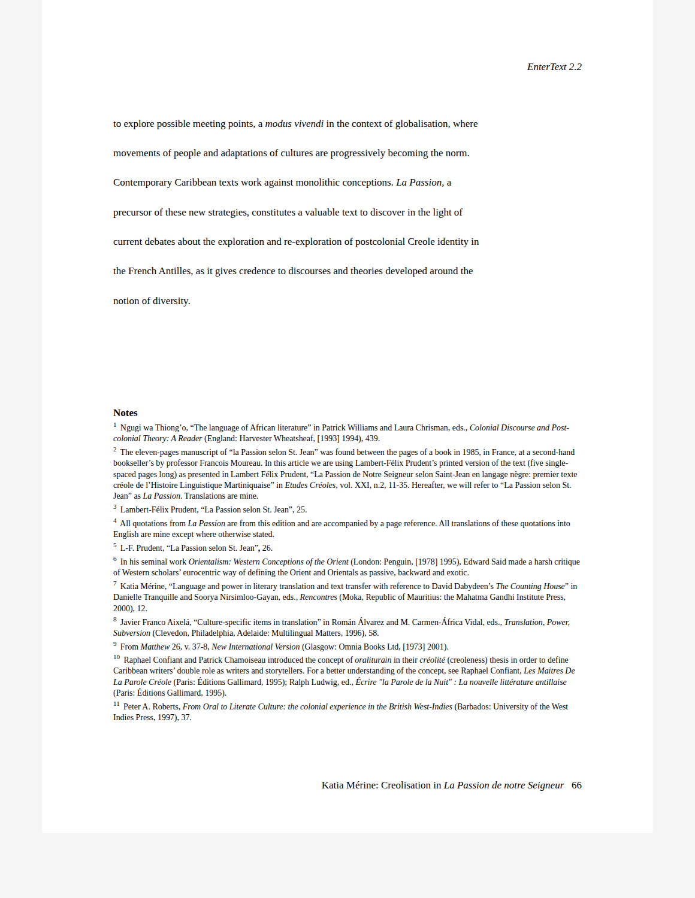EnterText 2.2
to explore possible meeting points, a modus vivendi in the context of globalisation, where
movements of people and adaptations of cultures are progressively becoming the norm.
Contemporary Caribbean texts work against monolithic conceptions. La Passion, a
precursor of these new strategies, constitutes a valuable text to discover in the light of
current debates about the exploration and re-exploration of postcolonial Creole identity in
the French Antilles, as it gives credence to discourses and theories developed around the
notion of diversity.
Notes
1 Ngugi wa Thiong’o, “The language of African literature” in Patrick Williams and Laura Chrisman, eds., Colonial Discourse and Post-colonial Theory: A Reader (England: Harvester Wheatsheaf, [1993] 1994), 439.
2 The eleven-pages manuscript of “la Passion selon St. Jean” was found between the pages of a book in 1985, in France, at a second-hand bookseller’s by professor Francois Moureau. In this article we are using Lambert-Félix Prudent’s printed version of the text (five single-spaced pages long) as presented in Lambert Félix Prudent, “La Passion de Notre Seigneur selon Saint-Jean en langage nègre: premier texte créole de l’Histoire Linguistique Martiniquaise” in Etudes Créoles, vol. XXI, n.2, 11-35. Hereafter, we will refer to “La Passion selon St. Jean” as La Passion. Translations are mine.
3 Lambert-Félix Prudent, “La Passion selon St. Jean”, 25.
4 All quotations from La Passion are from this edition and are accompanied by a page reference. All translations of these quotations into English are mine except where otherwise stated.
5 L-F. Prudent, “La Passion selon St. Jean”, 26.
6 In his seminal work Orientalism: Western Conceptions of the Orient (London: Penguin, [1978] 1995), Edward Said made a harsh critique of Western scholars’ eurocentric way of defining the Orient and Orientals as passive, backward and exotic.
7 Katia Mérine, “Language and power in literary translation and text transfer with reference to David Dabydeen’s The Counting House” in Danielle Tranquille and Soorya Nirsimloo-Gayan, eds., Rencontres (Moka, Republic of Mauritius: the Mahatma Gandhi Institute Press, 2000), 12.
8 Javier Franco Aixelá, “Culture-specific items in translation” in Román Álvarez and M. Carmen-África Vidal, eds., Translation, Power, Subversion (Clevedon, Philadelphia, Adelaide: Multilingual Matters, 1996), 58.
9 From Matthew 26, v. 37-8, New International Version (Glasgow: Omnia Books Ltd, [1973] 2001).
10 Raphael Confiant and Patrick Chamoiseau introduced the concept of oraliturain in their créolité (creoleness) thesis in order to define Caribbean writers’ double role as writers and storytellers. For a better understanding of the concept, see Raphael Confiant, Les Maitres De La Parole Créole (Paris: Éditions Gallimard, 1995); Ralph Ludwig, ed., Écrire "la Parole de la Nuit" : La nouvelle littérature antillaise (Paris: Éditions Gallimard, 1995).
11 Peter A. Roberts, From Oral to Literate Culture: the colonial experience in the British West-Indies (Barbados: University of the West Indies Press, 1997), 37.
Katia Mérine: Creolisation in La Passion de notre Seigneur 66